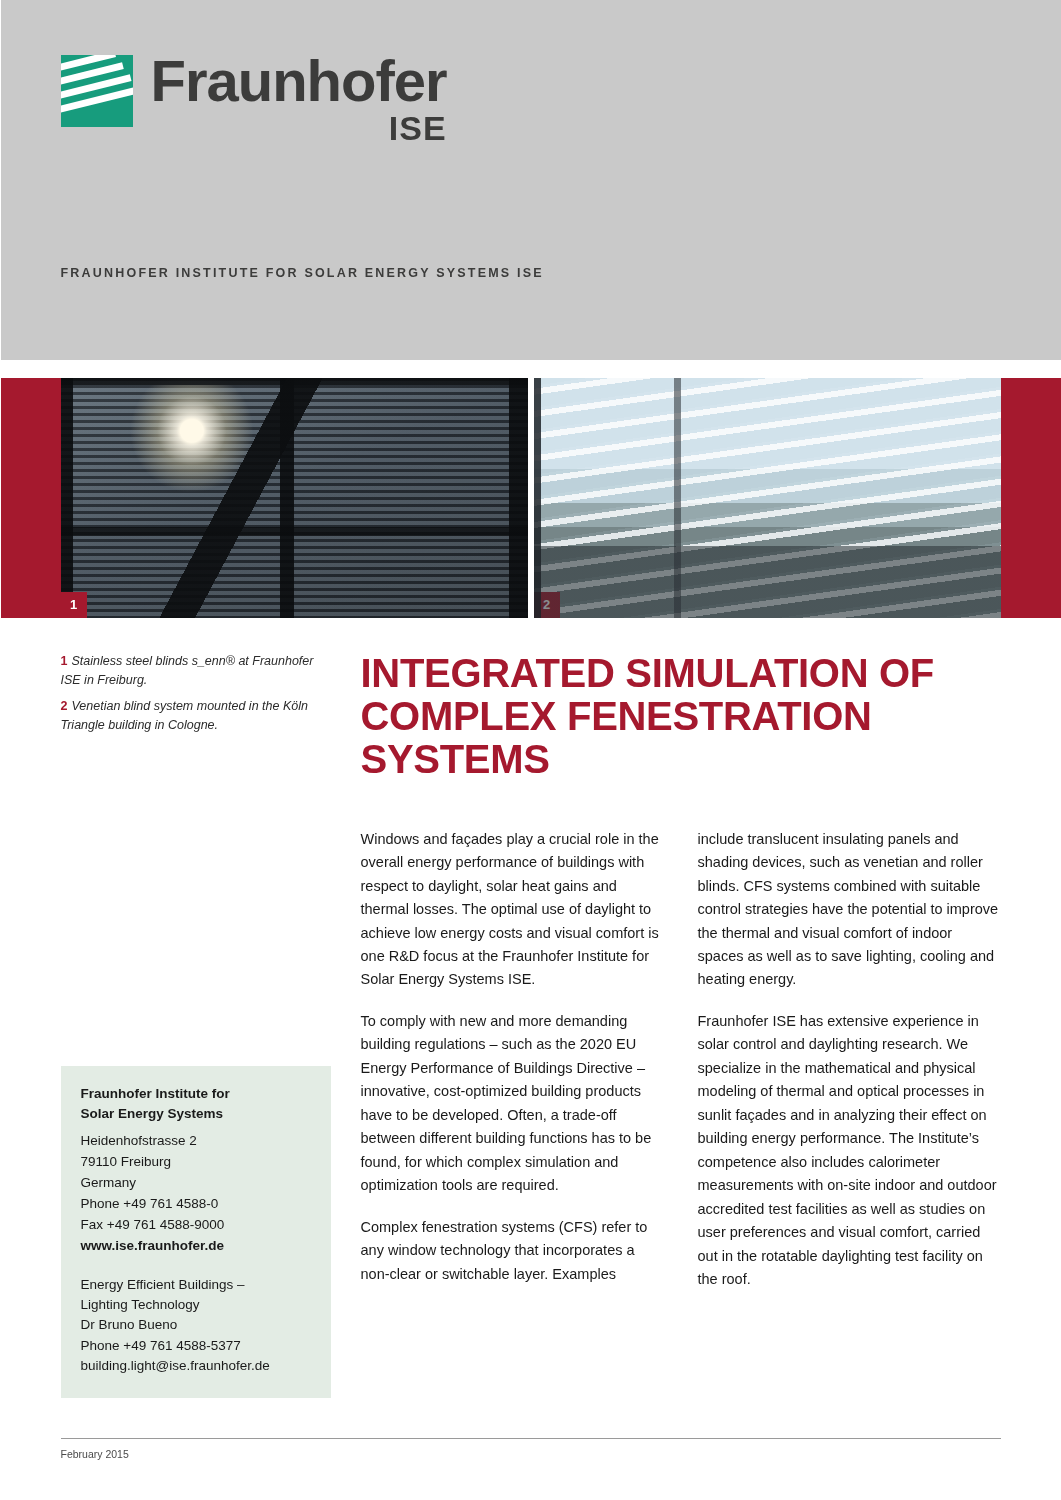Fraunhofer
ISE
Fraunhofer Institute for Solar Energy Systems ISE
1
2
1 Stainless steel blinds s_enn® at Fraunhofer ISE in Freiburg.
2 Venetian blind system mounted in the Köln Triangle building in Cologne.
Fraunhofer Institute for
Solar Energy Systems
Heidenhofstrasse 2
79110 Freiburg
Germany
Phone +49 761 4588-0
Fax +49 761 4588-9000
www.ise.fraunhofer.de
Energy Efficient Buildings –
Lighting Technology
Dr Bruno Bueno
Phone +49 761 4588-5377
building.light@ise.fraunhofer.de
Integrated simulation of complex fenestration systems
Windows and façades play a crucial role in the overall energy performance of buildings with respect to daylight, solar heat gains and thermal losses. The optimal use of daylight to achieve low energy costs and visual comfort is one R&D focus at the Fraunhofer Institute for Solar Energy Systems ISE.
To comply with new and more demanding building regulations – such as the 2020 EU Energy Performance of Buildings Directive – innovative, cost-optimized building products have to be developed. Often, a trade-off between different building functions has to be found, for which complex simulation and optimization tools are required.
Complex fenestration systems (CFS) refer to any window technology that incorporates a non-clear or switchable layer. Examples include translucent insulating panels and shading devices, such as venetian and roller blinds. CFS systems combined with suitable control strategies have the potential to improve the thermal and visual comfort of indoor spaces as well as to save lighting, cooling and heating energy.
Fraunhofer ISE has extensive experience in solar control and daylighting research. We specialize in the mathematical and physical modeling of thermal and optical processes in sunlit façades and in analyzing their effect on building energy performance. The Institute’s competence also includes calorimeter measurements with on-site indoor and outdoor accredited test facilities as well as studies on user preferences and visual comfort, carried out in the rotatable daylighting test facility on the roof.
February 2015